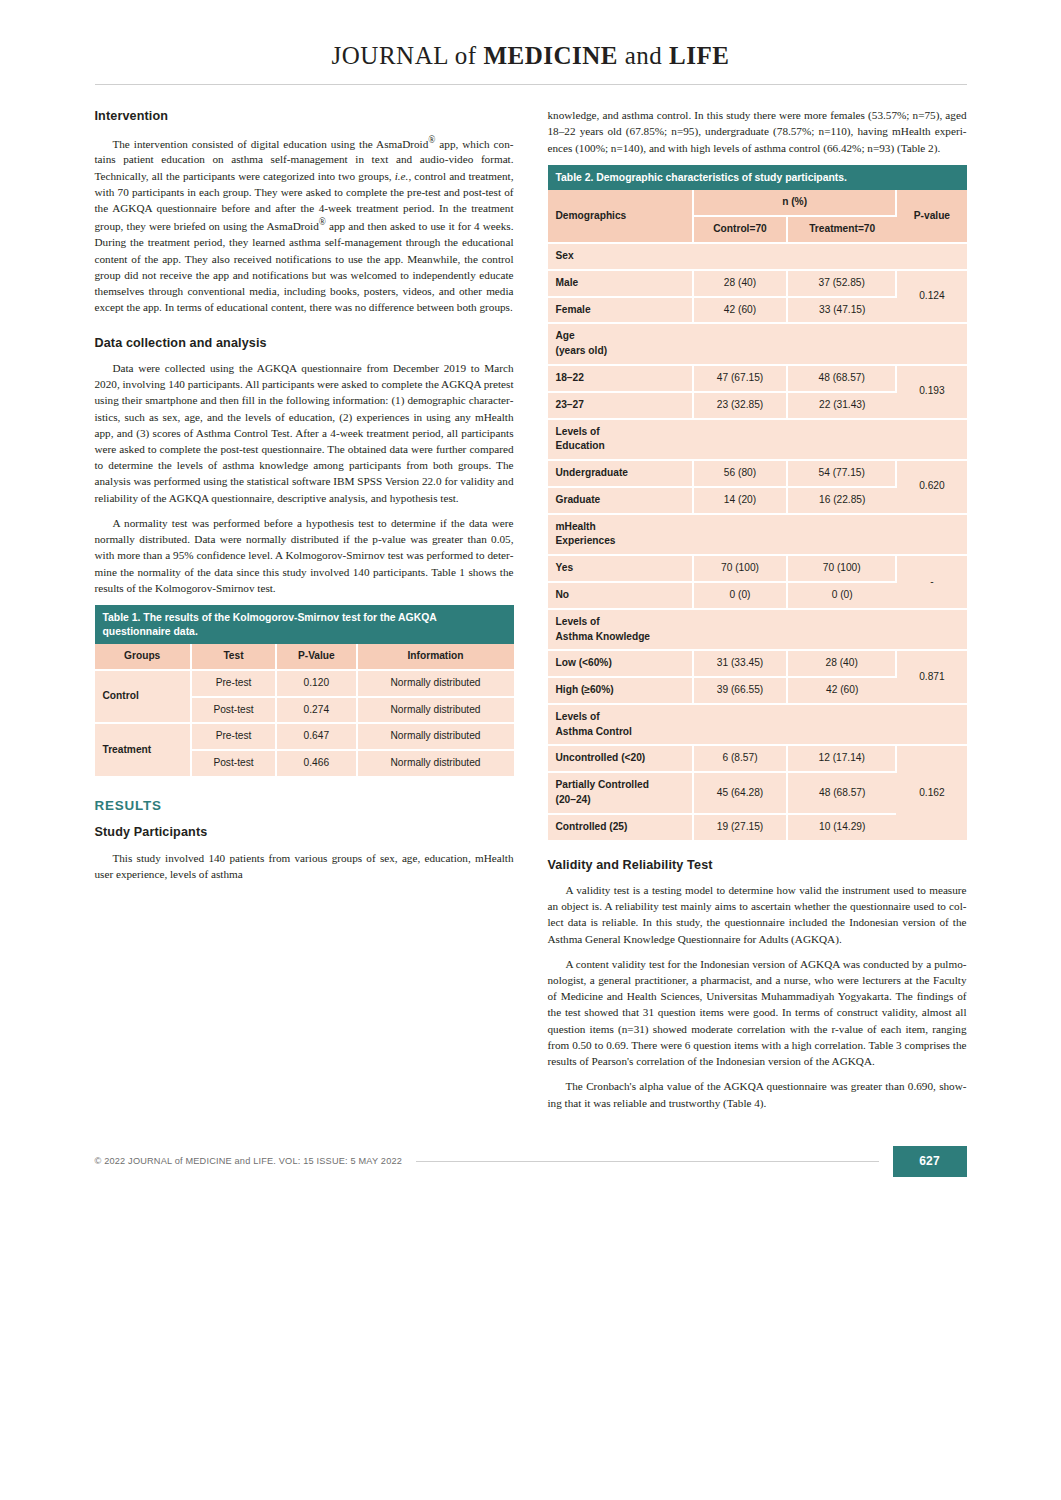JOURNAL of MEDICINE and LIFE
Intervention
The intervention consisted of digital education using the AsmaDroid® app, which contains patient education on asthma self-management in text and audio-video format. Technically, all the participants were categorized into two groups, i.e., control and treatment, with 70 participants in each group. They were asked to complete the pre-test and post-test of the AGKQA questionnaire before and after the 4-week treatment period. In the treatment group, they were briefed on using the AsmaDroid® app and then asked to use it for 4 weeks. During the treatment period, they learned asthma self-management through the educational content of the app. They also received notifications to use the app. Meanwhile, the control group did not receive the app and notifications but was welcomed to independently educate themselves through conventional media, including books, posters, videos, and other media except the app. In terms of educational content, there was no difference between both groups.
Data collection and analysis
Data were collected using the AGKQA questionnaire from December 2019 to March 2020, involving 140 participants. All participants were asked to complete the AGKQA pretest using their smartphone and then fill in the following information: (1) demographic characteristics, such as sex, age, and the levels of education, (2) experiences in using any mHealth app, and (3) scores of Asthma Control Test. After a 4-week treatment period, all participants were asked to complete the post-test questionnaire. The obtained data were further compared to determine the levels of asthma knowledge among participants from both groups. The analysis was performed using the statistical software IBM SPSS Version 22.0 for validity and reliability of the AGKQA questionnaire, descriptive analysis, and hypothesis test.
A normality test was performed before a hypothesis test to determine if the data were normally distributed. Data were normally distributed if the p-value was greater than 0.05, with more than a 95% confidence level. A Kolmogorov-Smirnov test was performed to determine the normality of the data since this study involved 140 participants. Table 1 shows the results of the Kolmogorov-Smirnov test.
Table 1. The results of the Kolmogorov-Smirnov test for the AGKQA questionnaire data.
| Groups | Test | P-Value | Information |
| --- | --- | --- | --- |
| Control | Pre-test | 0.120 | Normally distributed |
| Post-test | 0.274 | Normally distributed |
| Treatment | Pre-test | 0.647 | Normally distributed |
| Post-test | 0.466 | Normally distributed |
RESULTS
Study Participants
This study involved 140 patients from various groups of sex, age, education, mHealth user experience, levels of asthma
knowledge, and asthma control. In this study there were more females (53.57%; n=75), aged 18–22 years old (67.85%; n=95), undergraduate (78.57%; n=110), having mHealth experiences (100%; n=140), and with high levels of asthma control (66.42%; n=93) (Table 2).
Table 2. Demographic characteristics of study participants.
| Demographics | n (%) | P-value |
| --- | --- | --- |
| Control=70 | Treatment=70 |
| Sex |
| Male | 28 (40) | 37 (52.85) | 0.124 |
| Female | 42 (60) | 33 (47.15) |
| Age (years old) |
| 18–22 | 47 (67.15) | 48 (68.57) | 0.193 |
| 23–27 | 23 (32.85) | 22 (31.43) |
| Levels of Education |
| Undergraduate | 56 (80) | 54 (77.15) | 0.620 |
| Graduate | 14 (20) | 16 (22.85) |
| mHealth Experiences |
| Yes | 70 (100) | 70 (100) | - |
| No | 0 (0) | 0 (0) |
| Levels of Asthma Knowledge |
| Low (<60%) | 31 (33.45) | 28 (40) | 0.871 |
| High (≥60%) | 39 (66.55) | 42 (60) |
| Levels of Asthma Control |
| Uncontrolled (<20) | 6 (8.57) | 12 (17.14) | 0.162 |
| Partially Controlled (20–24) | 45 (64.28) | 48 (68.57) |
| Controlled (25) | 19 (27.15) | 10 (14.29) |
Validity and Reliability Test
A validity test is a testing model to determine how valid the instrument used to measure an object is. A reliability test mainly aims to ascertain whether the questionnaire used to collect data is reliable. In this study, the questionnaire included the Indonesian version of the Asthma General Knowledge Questionnaire for Adults (AGKQA).
A content validity test for the Indonesian version of AGKQA was conducted by a pulmonologist, a general practitioner, a pharmacist, and a nurse, who were lecturers at the Faculty of Medicine and Health Sciences, Universitas Muhammadiyah Yogyakarta. The findings of the test showed that 31 question items were good. In terms of construct validity, almost all question items (n=31) showed moderate correlation with the r-value of each item, ranging from 0.50 to 0.69. There were 6 question items with a high correlation. Table 3 comprises the results of Pearson's correlation of the Indonesian version of the AGKQA.
The Cronbach's alpha value of the AGKQA questionnaire was greater than 0.690, showing that it was reliable and trustworthy (Table 4).
© 2022 JOURNAL of MEDICINE and LIFE. VOL: 15 ISSUE: 5 MAY 2022
627